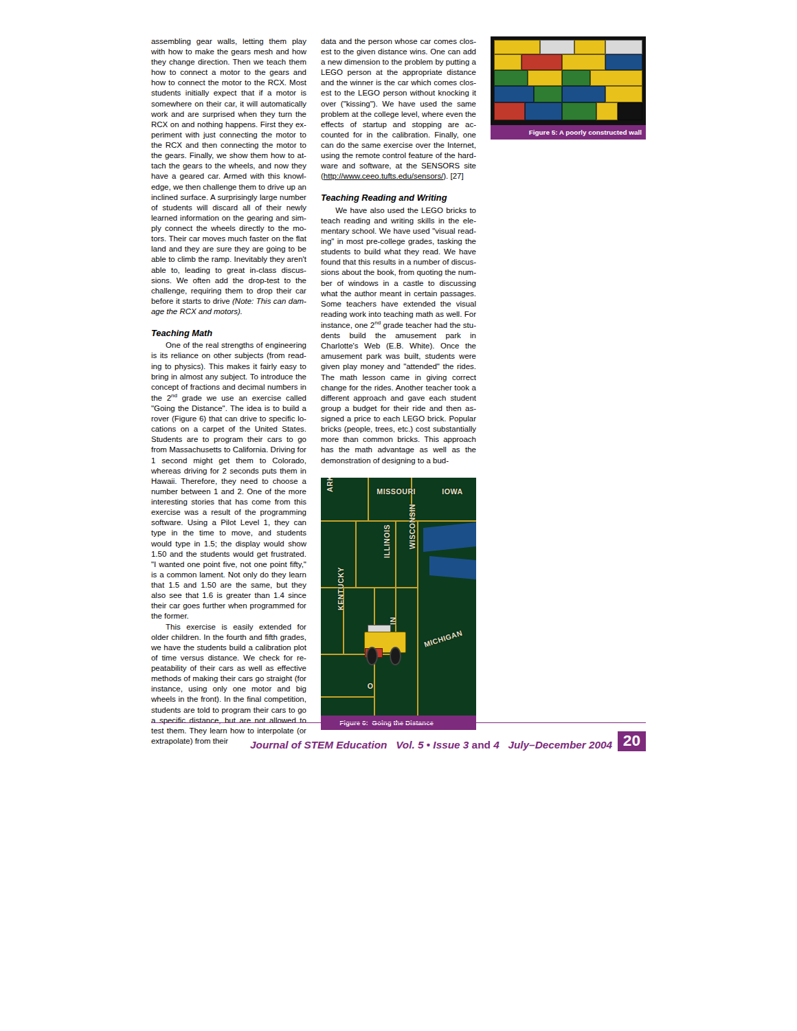assembling gear walls, letting them play with how to make the gears mesh and how they change direction. Then we teach them how to connect a motor to the gears and how to connect the motor to the RCX. Most students initially expect that if a motor is somewhere on their car, it will automatically work and are surprised when they turn the RCX on and nothing happens. First they experiment with just connecting the motor to the RCX and then connecting the motor to the gears. Finally, we show them how to attach the gears to the wheels, and now they have a geared car. Armed with this knowledge, we then challenge them to drive up an inclined surface. A surprisingly large number of students will discard all of their newly learned information on the gearing and simply connect the wheels directly to the motors. Their car moves much faster on the flat land and they are sure they are going to be able to climb the ramp. Inevitably they aren't able to, leading to great in-class discussions. We often add the drop-test to the challenge, requiring them to drop their car before it starts to drive (Note: This can damage the RCX and motors).
Teaching Math
One of the real strengths of engineering is its reliance on other subjects (from reading to physics). This makes it fairly easy to bring in almost any subject. To introduce the concept of fractions and decimal numbers in the 2nd grade we use an exercise called "Going the Distance". The idea is to build a rover (Figure 6) that can drive to specific locations on a carpet of the United States. Students are to program their cars to go from Massachusetts to California. Driving for 1 second might get them to Colorado, whereas driving for 2 seconds puts them in Hawaii. Therefore, they need to choose a number between 1 and 2. One of the more interesting stories that has come from this exercise was a result of the programming software. Using a Pilot Level 1, they can type in the time to move, and students would type in 1.5; the display would show 1.50 and the students would get frustrated. "I wanted one point five, not one point fifty," is a common lament. Not only do they learn that 1.5 and 1.50 are the same, but they also see that 1.6 is greater than 1.4 since their car goes further when programmed for the former.
This exercise is easily extended for older children. In the fourth and fifth grades, we have the students build a calibration plot of time versus distance. We check for repeatability of their cars as well as effective methods of making their cars go straight (for instance, using only one motor and big wheels in the front). In the final competition, students are told to program their cars to go a specific distance, but are not allowed to test them. They learn how to interpolate (or extrapolate) from their
data and the person whose car comes closest to the given distance wins. One can add a new dimension to the problem by putting a LEGO person at the appropriate distance and the winner is the car which comes closest to the LEGO person without knocking it over ("kissing"). We have used the same problem at the college level, where even the effects of startup and stopping are accounted for in the calibration. Finally, one can do the same exercise over the Internet, using the remote control feature of the hardware and software, at the SENSORS site (http://www.ceeo.tufts.edu/sensors/). [27]
Teaching Reading and Writing
We have also used the LEGO bricks to teach reading and writing skills in the elementary school. We have used "visual reading" in most pre-college grades, tasking the students to build what they read. We have found that this results in a number of discussions about the book, from quoting the number of windows in a castle to discussing what the author meant in certain passages. Some teachers have extended the visual reading work into teaching math as well. For instance, one 2nd grade teacher had the students build the amusement park in Charlotte's Web (E.B. White). Once the amusement park was built, students were given play money and "attended" the rides. The math lesson came in giving correct change for the rides. Another teacher took a different approach and gave each student group a budget for their ride and then assigned a price to each LEGO brick. Popular bricks (people, trees, etc.) cost substantially more than common bricks. This approach has the math advantage as well as the demonstration of designing to a bud-
ARKANSAS
MISSOURI
IOWA
WISCONSIN
ILLINOIS
KENTUCKY
IN
MICHIGAN
O
Figure 6: Going the Distance
Figure 5: A poorly constructed wall
Journal of STEM Education Vol. 5 • Issue 3 and 4 July–December 2004
20